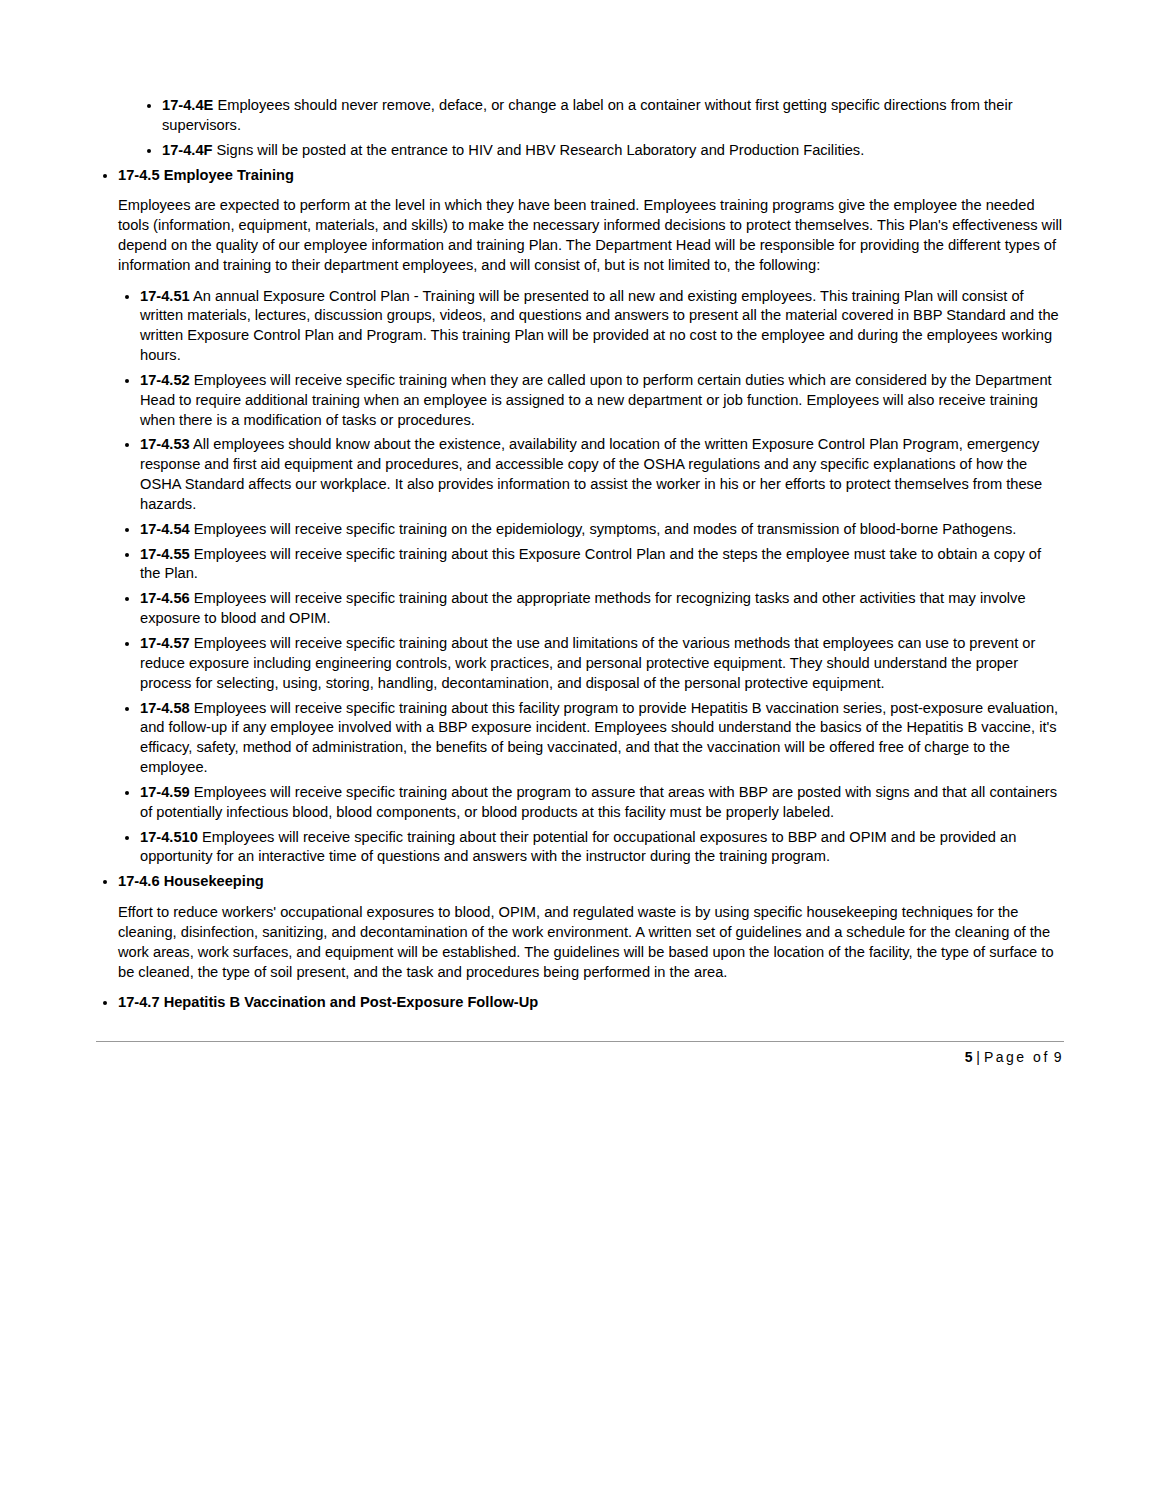17-4.4E Employees should never remove, deface, or change a label on a container without first getting specific directions from their supervisors.
17-4.4F Signs will be posted at the entrance to HIV and HBV Research Laboratory and Production Facilities.
17-4.5 Employee Training
Employees are expected to perform at the level in which they have been trained. Employees training programs give the employee the needed tools (information, equipment, materials, and skills) to make the necessary informed decisions to protect themselves. This Plan's effectiveness will depend on the quality of our employee information and training Plan. The Department Head will be responsible for providing the different types of information and training to their department employees, and will consist of, but is not limited to, the following:
17-4.51 An annual Exposure Control Plan - Training will be presented to all new and existing employees. This training Plan will consist of written materials, lectures, discussion groups, videos, and questions and answers to present all the material covered in BBP Standard and the written Exposure Control Plan and Program. This training Plan will be provided at no cost to the employee and during the employees working hours.
17-4.52 Employees will receive specific training when they are called upon to perform certain duties which are considered by the Department Head to require additional training when an employee is assigned to a new department or job function. Employees will also receive training when there is a modification of tasks or procedures.
17-4.53 All employees should know about the existence, availability and location of the written Exposure Control Plan Program, emergency response and first aid equipment and procedures, and accessible copy of the OSHA regulations and any specific explanations of how the OSHA Standard affects our workplace. It also provides information to assist the worker in his or her efforts to protect themselves from these hazards.
17-4.54 Employees will receive specific training on the epidemiology, symptoms, and modes of transmission of blood-borne Pathogens.
17-4.55 Employees will receive specific training about this Exposure Control Plan and the steps the employee must take to obtain a copy of the Plan.
17-4.56 Employees will receive specific training about the appropriate methods for recognizing tasks and other activities that may involve exposure to blood and OPIM.
17-4.57 Employees will receive specific training about the use and limitations of the various methods that employees can use to prevent or reduce exposure including engineering controls, work practices, and personal protective equipment. They should understand the proper process for selecting, using, storing, handling, decontamination, and disposal of the personal protective equipment.
17-4.58 Employees will receive specific training about this facility program to provide Hepatitis B vaccination series, post-exposure evaluation, and follow-up if any employee involved with a BBP exposure incident. Employees should understand the basics of the Hepatitis B vaccine, it's efficacy, safety, method of administration, the benefits of being vaccinated, and that the vaccination will be offered free of charge to the employee.
17-4.59 Employees will receive specific training about the program to assure that areas with BBP are posted with signs and that all containers of potentially infectious blood, blood components, or blood products at this facility must be properly labeled.
17-4.510 Employees will receive specific training about their potential for occupational exposures to BBP and OPIM and be provided an opportunity for an interactive time of questions and answers with the instructor during the training program.
17-4.6 Housekeeping
Effort to reduce workers' occupational exposures to blood, OPIM, and regulated waste is by using specific housekeeping techniques for the cleaning, disinfection, sanitizing, and decontamination of the work environment. A written set of guidelines and a schedule for the cleaning of the work areas, work surfaces, and equipment will be established. The guidelines will be based upon the location of the facility, the type of surface to be cleaned, the type of soil present, and the task and procedures being performed in the area.
17-4.7 Hepatitis B Vaccination and Post-Exposure Follow-Up
5 | Page of 9